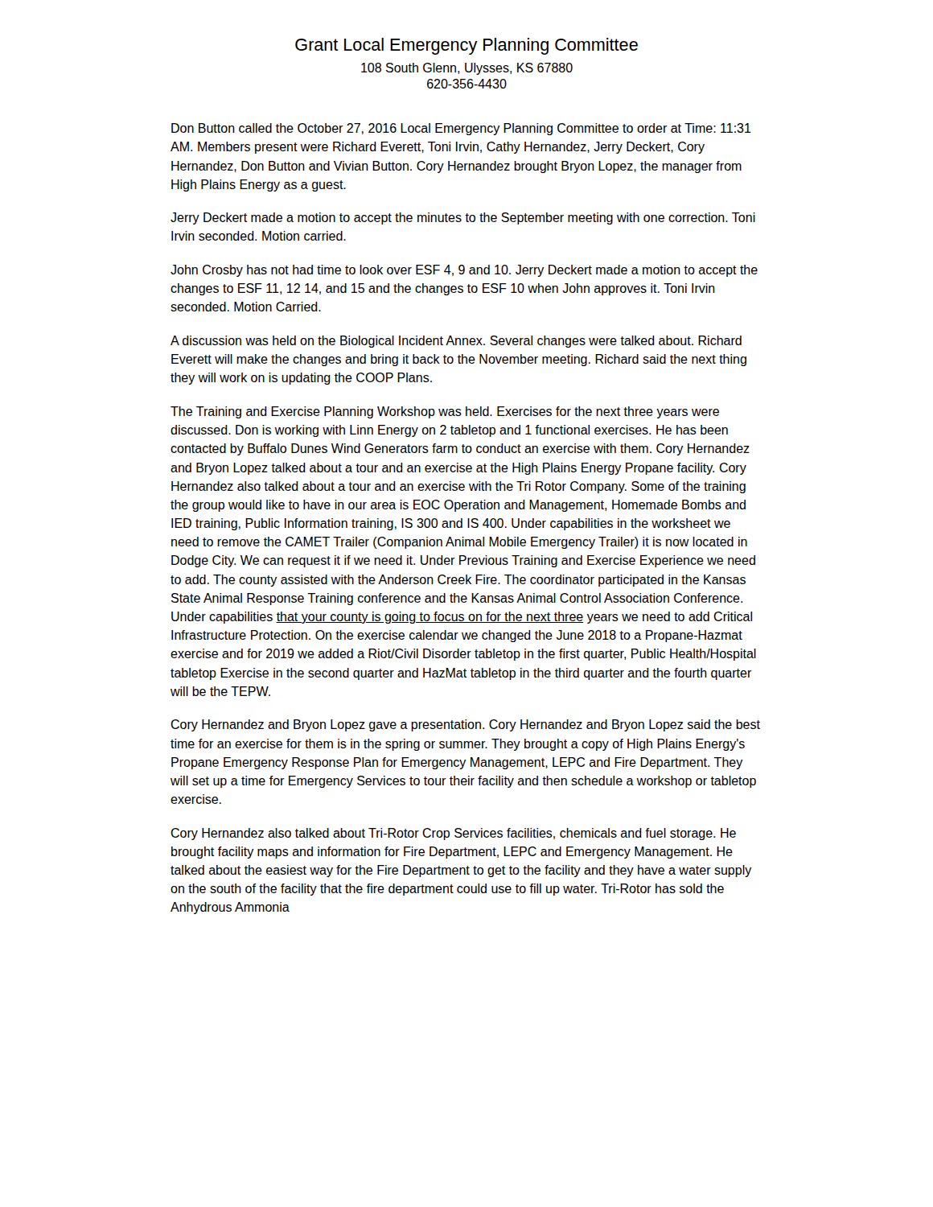Grant Local Emergency Planning Committee
108 South Glenn, Ulysses, KS 67880
620-356-4430
Don Button called the October 27, 2016 Local Emergency Planning Committee to order at Time: 11:31 AM. Members present were Richard Everett, Toni Irvin, Cathy Hernandez, Jerry Deckert, Cory Hernandez, Don Button and Vivian Button. Cory Hernandez brought Bryon Lopez, the manager from High Plains Energy as a guest.
Jerry Deckert made a motion to accept the minutes to the September meeting with one correction. Toni Irvin seconded. Motion carried.
John Crosby has not had time to look over ESF 4, 9 and 10. Jerry Deckert made a motion to accept the changes to ESF 11, 12 14, and 15 and the changes to ESF 10 when John approves it. Toni Irvin seconded. Motion Carried.
A discussion was held on the Biological Incident Annex. Several changes were talked about. Richard Everett will make the changes and bring it back to the November meeting. Richard said the next thing they will work on is updating the COOP Plans.
The Training and Exercise Planning Workshop was held. Exercises for the next three years were discussed. Don is working with Linn Energy on 2 tabletop and 1 functional exercises. He has been contacted by Buffalo Dunes Wind Generators farm to conduct an exercise with them. Cory Hernandez and Bryon Lopez talked about a tour and an exercise at the High Plains Energy Propane facility. Cory Hernandez also talked about a tour and an exercise with the Tri Rotor Company. Some of the training the group would like to have in our area is EOC Operation and Management, Homemade Bombs and IED training, Public Information training, IS 300 and IS 400. Under capabilities in the worksheet we need to remove the CAMET Trailer (Companion Animal Mobile Emergency Trailer) it is now located in Dodge City. We can request it if we need it. Under Previous Training and Exercise Experience we need to add. The county assisted with the Anderson Creek Fire. The coordinator participated in the Kansas State Animal Response Training conference and the Kansas Animal Control Association Conference. Under capabilities that your county is going to focus on for the next three years we need to add Critical Infrastructure Protection. On the exercise calendar we changed the June 2018 to a Propane-Hazmat exercise and for 2019 we added a Riot/Civil Disorder tabletop in the first quarter, Public Health/Hospital tabletop Exercise in the second quarter and HazMat tabletop in the third quarter and the fourth quarter will be the TEPW.
Cory Hernandez and Bryon Lopez gave a presentation. Cory Hernandez and Bryon Lopez said the best time for an exercise for them is in the spring or summer. They brought a copy of High Plains Energy's Propane Emergency Response Plan for Emergency Management, LEPC and Fire Department. They will set up a time for Emergency Services to tour their facility and then schedule a workshop or tabletop exercise.
Cory Hernandez also talked about Tri-Rotor Crop Services facilities, chemicals and fuel storage. He brought facility maps and information for Fire Department, LEPC and Emergency Management. He talked about the easiest way for the Fire Department to get to the facility and they have a water supply on the south of the facility that the fire department could use to fill up water. Tri-Rotor has sold the Anhydrous Ammonia